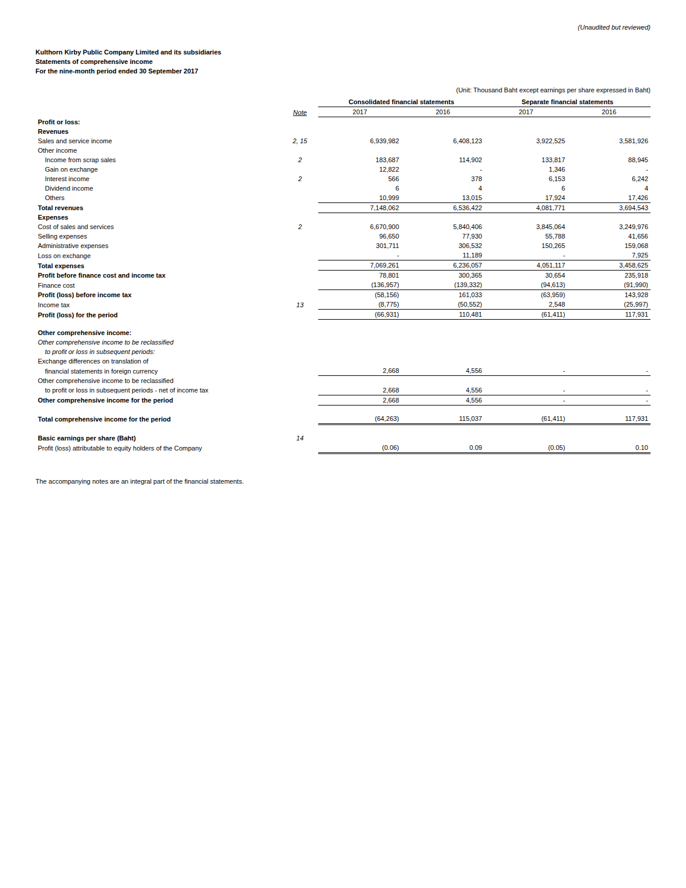(Unaudited but reviewed)
Kulthorn Kirby Public Company Limited and its subsidiaries
Statements of comprehensive income
For the nine-month period ended 30 September 2017
(Unit: Thousand Baht except earnings per share expressed in Baht)
| | | Consolidated financial statements | Separate financial statements |
| --- | --- | --- | --- |
| | Note | 2017 | 2016 | 2017 | 2016 |
| Profit or loss: | | | | | |
| Revenues | | | | | |
| Sales and service income | 2, 15 | 6,939,982 | 6,408,123 | 3,922,525 | 3,581,926 |
| Other income | | | | | |
| Income from scrap sales | 2 | 183,687 | 114,902 | 133,817 | 88,945 |
| Gain on exchange | | 12,822 | - | 1,346 | - |
| Interest income | 2 | 566 | 378 | 6,153 | 6,242 |
| Dividend income | | 6 | 4 | 6 | 4 |
| Others | | 10,999 | 13,015 | 17,924 | 17,426 |
| Total revenues | | 7,148,062 | 6,536,422 | 4,081,771 | 3,694,543 |
| Expenses | | | | | |
| Cost of sales and services | 2 | 6,670,900 | 5,840,406 | 3,845,064 | 3,249,976 |
| Selling expenses | | 96,650 | 77,930 | 55,788 | 41,656 |
| Administrative expenses | | 301,711 | 306,532 | 150,265 | 159,068 |
| Loss on exchange | | - | 11,189 | - | 7,925 |
| Total expenses | | 7,069,261 | 6,236,057 | 4,051,117 | 3,458,625 |
| Profit before finance cost and income tax | | 78,801 | 300,365 | 30,654 | 235,918 |
| Finance cost | | (136,957) | (139,332) | (94,613) | (91,990) |
| Profit (loss) before income tax | | (58,156) | 161,033 | (63,959) | 143,928 |
| Income tax | 13 | (8,775) | (50,552) | 2,548 | (25,997) |
| Profit (loss) for the period | | (66,931) | 110,481 | (61,411) | 117,931 |
| Other comprehensive income: | | | | | |
| Other comprehensive income to be reclassified | | | | | |
| to profit or loss in subsequent periods: | | | | | |
| Exchange differences on translation of | | | | | |
| financial statements in foreign currency | | 2,668 | 4,556 | - | - |
| Other comprehensive income to be reclassified | | | | | |
| to profit or loss in subsequent periods - net of income tax | | 2,668 | 4,556 | - | - |
| Other comprehensive income for the period | | 2,668 | 4,556 | - | - |
| Total comprehensive income for the period | | (64,263) | 115,037 | (61,411) | 117,931 |
| Basic earnings per share (Baht) | 14 | | | | |
| Profit (loss) attributable to equity holders of the Company | | (0.06) | 0.09 | (0.05) | 0.10 |
The accompanying notes are an integral part of the financial statements.